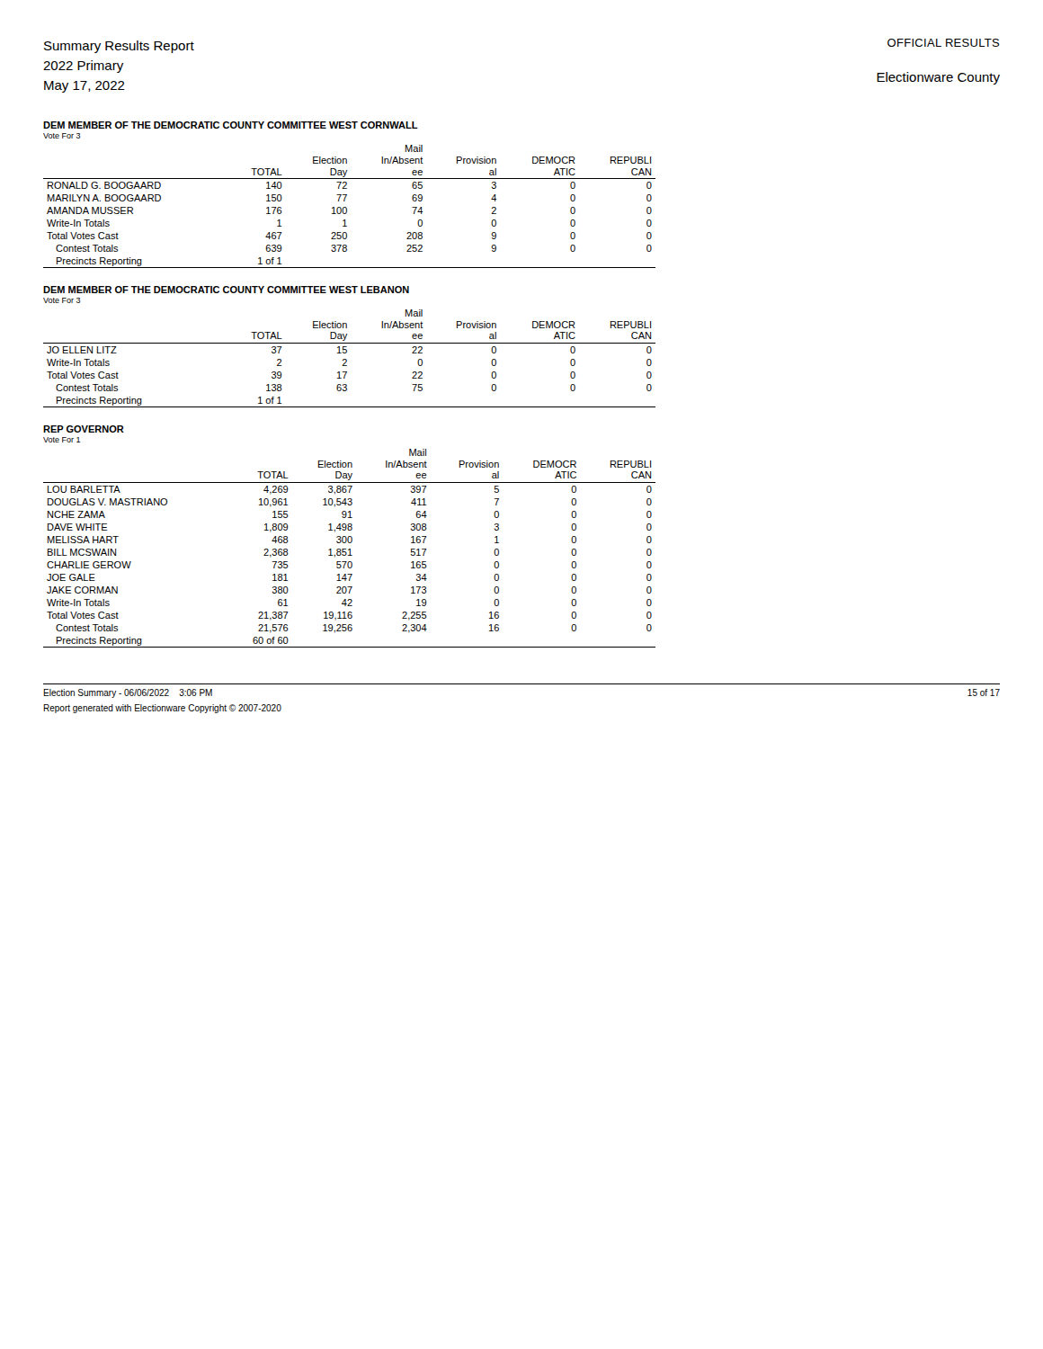Summary Results Report
2022 Primary
May 17, 2022
OFFICIAL RESULTS
Electionware County
DEM MEMBER OF THE DEMOCRATIC COUNTY COMMITTEE WEST CORNWALL
Vote For 3
| | TOTAL | Election Day | Mail In/Absent ee | Provision al | DEMOCR ATIC | REPUBLI CAN |
| --- | --- | --- | --- | --- | --- | --- |
| RONALD G. BOOGAARD | 140 | 72 | 65 | 3 | 0 | 0 |
| MARILYN A. BOOGAARD | 150 | 77 | 69 | 4 | 0 | 0 |
| AMANDA MUSSER | 176 | 100 | 74 | 2 | 0 | 0 |
| Write-In Totals | 1 | 1 | 0 | 0 | 0 | 0 |
| Total Votes Cast | 467 | 250 | 208 | 9 | 0 | 0 |
| Contest Totals | 639 | 378 | 252 | 9 | 0 | 0 |
| Precincts Reporting | 1 of 1 | | | | | |
DEM MEMBER OF THE DEMOCRATIC COUNTY COMMITTEE WEST LEBANON
Vote For 3
| | TOTAL | Election Day | Mail In/Absent ee | Provision al | DEMOCR ATIC | REPUBLI CAN |
| --- | --- | --- | --- | --- | --- | --- |
| JO ELLEN LITZ | 37 | 15 | 22 | 0 | 0 | 0 |
| Write-In Totals | 2 | 2 | 0 | 0 | 0 | 0 |
| Total Votes Cast | 39 | 17 | 22 | 0 | 0 | 0 |
| Contest Totals | 138 | 63 | 75 | 0 | 0 | 0 |
| Precincts Reporting | 1 of 1 | | | | | |
REP GOVERNOR
Vote For 1
| | TOTAL | Election Day | Mail In/Absent ee | Provision al | DEMOCR ATIC | REPUBLI CAN |
| --- | --- | --- | --- | --- | --- | --- |
| LOU BARLETTA | 4,269 | 3,867 | 397 | 5 | 0 | 0 |
| DOUGLAS V. MASTRIANO | 10,961 | 10,543 | 411 | 7 | 0 | 0 |
| NCHE ZAMA | 155 | 91 | 64 | 0 | 0 | 0 |
| DAVE WHITE | 1,809 | 1,498 | 308 | 3 | 0 | 0 |
| MELISSA HART | 468 | 300 | 167 | 1 | 0 | 0 |
| BILL MCSWAIN | 2,368 | 1,851 | 517 | 0 | 0 | 0 |
| CHARLIE GEROW | 735 | 570 | 165 | 0 | 0 | 0 |
| JOE GALE | 181 | 147 | 34 | 0 | 0 | 0 |
| JAKE CORMAN | 380 | 207 | 173 | 0 | 0 | 0 |
| Write-In Totals | 61 | 42 | 19 | 0 | 0 | 0 |
| Total Votes Cast | 21,387 | 19,116 | 2,255 | 16 | 0 | 0 |
| Contest Totals | 21,576 | 19,256 | 2,304 | 16 | 0 | 0 |
| Precincts Reporting | 60 of 60 | | | | | |
Election Summary - 06/06/2022 3:06 PM
15 of 17
Report generated with Electionware Copyright © 2007-2020